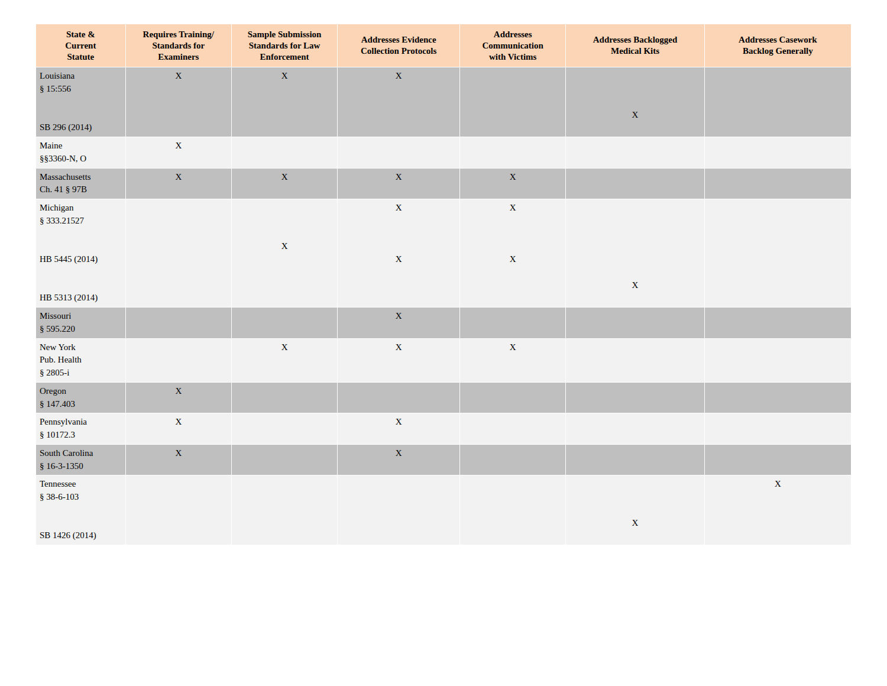| State & Current Statute | Requires Training/ Standards for Examiners | Sample Submission Standards for Law Enforcement | Addresses Evidence Collection Protocols | Addresses Communication with Victims | Addresses Backlogged Medical Kits | Addresses Casework Backlog Generally |
| --- | --- | --- | --- | --- | --- | --- |
| Louisiana § 15:556 SB 296 (2014) | X | X | X | | X | |
| Maine §§3360-N, O | X | | | | | |
| Massachusetts Ch. 41 § 97B | X | X | X | X | | |
| Michigan § 333.21527 HB 5445 (2014) HB 5313 (2014) | | X | X X | X X | X | |
| Missouri § 595.220 | | | X | | | |
| New York Pub. Health § 2805-i | | X | X | X | | |
| Oregon § 147.403 | X | | | | | |
| Pennsylvania § 10172.3 | X | | X | | | |
| South Carolina § 16-3-1350 | X | | X | | | |
| Tennessee § 38-6-103 SB 1426 (2014) | | | | | X | X |